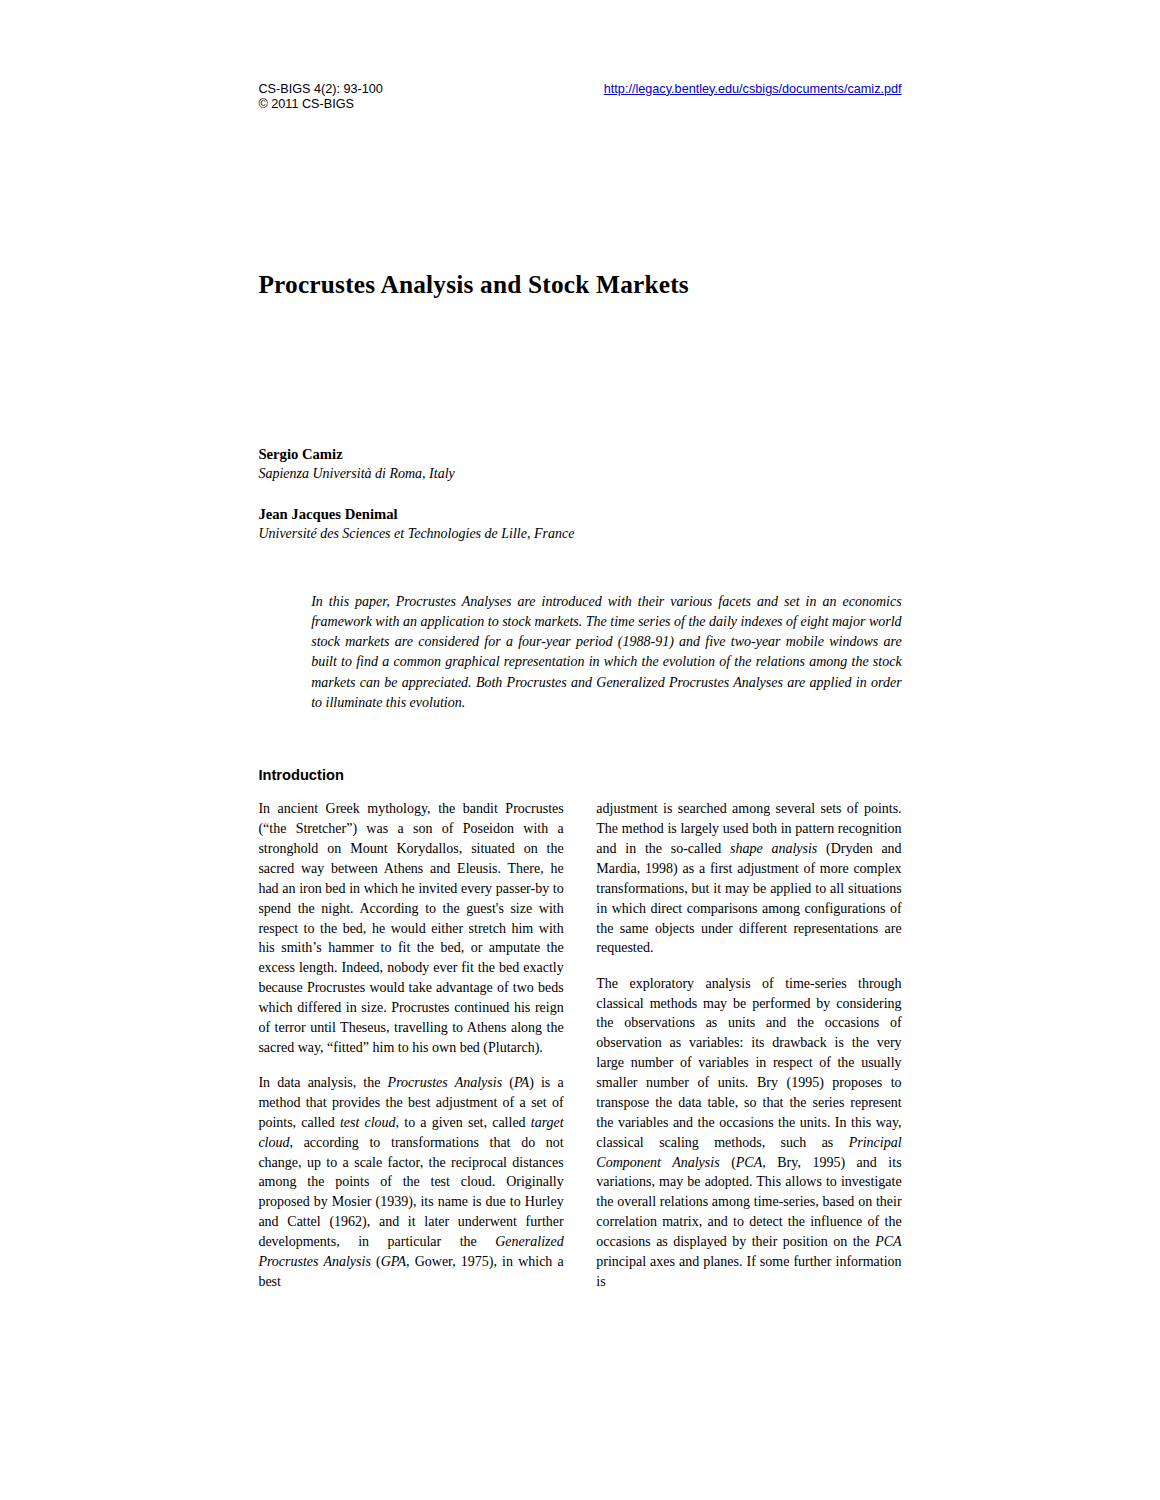CS-BIGS 4(2): 93-100
© 2011 CS-BIGS
http://legacy.bentley.edu/csbigs/documents/camiz.pdf
Procrustes Analysis and Stock Markets
Sergio Camiz
Sapienza Università di Roma, Italy
Jean Jacques Denimal
Université des Sciences et Technologies de Lille, France
In this paper, Procrustes Analyses are introduced with their various facets and set in an economics framework with an application to stock markets. The time series of the daily indexes of eight major world stock markets are considered for a four-year period (1988-91) and five two-year mobile windows are built to find a common graphical representation in which the evolution of the relations among the stock markets can be appreciated. Both Procrustes and Generalized Procrustes Analyses are applied in order to illuminate this evolution.
Introduction
In ancient Greek mythology, the bandit Procrustes (“the Stretcher”) was a son of Poseidon with a stronghold on Mount Korydallos, situated on the sacred way between Athens and Eleusis. There, he had an iron bed in which he invited every passer-by to spend the night. According to the guest's size with respect to the bed, he would either stretch him with his smith’s hammer to fit the bed, or amputate the excess length. Indeed, nobody ever fit the bed exactly because Procrustes would take advantage of two beds which differed in size. Procrustes continued his reign of terror until Theseus, travelling to Athens along the sacred way, “fitted” him to his own bed (Plutarch).
In data analysis, the Procrustes Analysis (PA) is a method that provides the best adjustment of a set of points, called test cloud, to a given set, called target cloud, according to transformations that do not change, up to a scale factor, the reciprocal distances among the points of the test cloud. Originally proposed by Mosier (1939), its name is due to Hurley and Cattel (1962), and it later underwent further developments, in particular the Generalized Procrustes Analysis (GPA, Gower, 1975), in which a best
adjustment is searched among several sets of points. The method is largely used both in pattern recognition and in the so-called shape analysis (Dryden and Mardia, 1998) as a first adjustment of more complex transformations, but it may be applied to all situations in which direct comparisons among configurations of the same objects under different representations are requested.
The exploratory analysis of time-series through classical methods may be performed by considering the observations as units and the occasions of observation as variables: its drawback is the very large number of variables in respect of the usually smaller number of units. Bry (1995) proposes to transpose the data table, so that the series represent the variables and the occasions the units. In this way, classical scaling methods, such as Principal Component Analysis (PCA, Bry, 1995) and its variations, may be adopted. This allows to investigate the overall relations among time-series, based on their correlation matrix, and to detect the influence of the occasions as displayed by their position on the PCA principal axes and planes. If some further information is